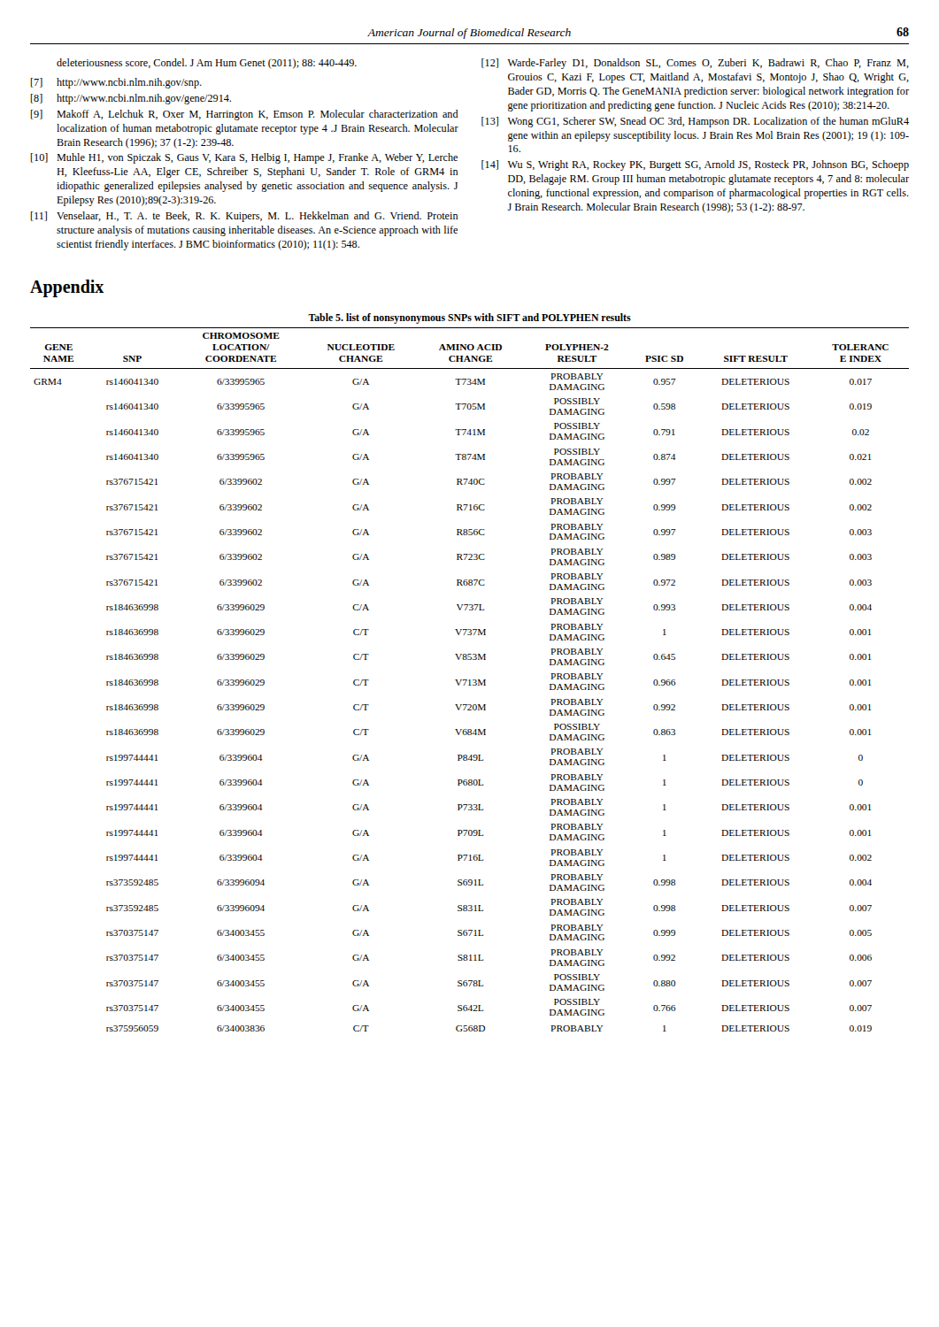American Journal of Biomedical Research 68
deleteriousness score, Condel. J Am Hum Genet (2011); 88: 440-449.
[7] http://www.ncbi.nlm.nih.gov/snp.
[8] http://www.ncbi.nlm.nih.gov/gene/2914.
[9] Makoff A, Lelchuk R, Oxer M, Harrington K, Emson P. Molecular characterization and localization of human metabotropic glutamate receptor type 4 .J Brain Research. Molecular Brain Research (1996); 37 (1-2): 239-48.
[10] Muhle H1, von Spiczak S, Gaus V, Kara S, Helbig I, Hampe J, Franke A, Weber Y, Lerche H, Kleefuss-Lie AA, Elger CE, Schreiber S, Stephani U, Sander T. Role of GRM4 in idiopathic generalized epilepsies analysed by genetic association and sequence analysis. J Epilepsy Res (2010);89(2-3):319-26.
[11] Venselaar, H., T. A. te Beek, R. K. Kuipers, M. L. Hekkelman and G. Vriend. Protein structure analysis of mutations causing inheritable diseases. An e-Science approach with life scientist friendly interfaces. J BMC bioinformatics (2010); 11(1): 548.
[12] Warde-Farley D1, Donaldson SL, Comes O, Zuberi K, Badrawi R, Chao P, Franz M, Grouios C, Kazi F, Lopes CT, Maitland A, Mostafavi S, Montojo J, Shao Q, Wright G, Bader GD, Morris Q. The GeneMANIA prediction server: biological network integration for gene prioritization and predicting gene function. J Nucleic Acids Res (2010); 38:214-20.
[13] Wong CG1, Scherer SW, Snead OC 3rd, Hampson DR. Localization of the human mGluR4 gene within an epilepsy susceptibility locus. J Brain Res Mol Brain Res (2001); 19 (1): 109-16.
[14] Wu S, Wright RA, Rockey PK, Burgett SG, Arnold JS, Rosteck PR, Johnson BG, Schoepp DD, Belagaje RM. Group III human metabotropic glutamate receptors 4, 7 and 8: molecular cloning, functional expression, and comparison of pharmacological properties in RGT cells. J Brain Research. Molecular Brain Research (1998); 53 (1-2): 88-97.
Appendix
Table 5. list of nonsynonymous SNPs with SIFT and POLYPHEN results
| GENE NAME | SNP | CHROMOSOME LOCATION/ COORDENATE | NUCLEOTIDE CHANGE | AMINO ACID CHANGE | POLYPHEN-2 RESULT | PSIC SD | SIFT RESULT | TOLERANC E INDEX |
| --- | --- | --- | --- | --- | --- | --- | --- | --- |
| GRM4 | rs146041340 | 6/33995965 | G/A | T734M | PROBABLY DAMAGING | 0.957 | DELETERIOUS | 0.017 |
| | rs146041340 | 6/33995965 | G/A | T705M | POSSIBLY DAMAGING | 0.598 | DELETERIOUS | 0.019 |
| | rs146041340 | 6/33995965 | G/A | T741M | POSSIBLY DAMAGING | 0.791 | DELETERIOUS | 0.02 |
| | rs146041340 | 6/33995965 | G/A | T874M | POSSIBLY DAMAGING | 0.874 | DELETERIOUS | 0.021 |
| | rs376715421 | 6/3399602 | G/A | R740C | PROBABLY DAMAGING | 0.997 | DELETERIOUS | 0.002 |
| | rs376715421 | 6/3399602 | G/A | R716C | PROBABLY DAMAGING | 0.999 | DELETERIOUS | 0.002 |
| | rs376715421 | 6/3399602 | G/A | R856C | PROBABLY DAMAGING | 0.997 | DELETERIOUS | 0.003 |
| | rs376715421 | 6/3399602 | G/A | R723C | PROBABLY DAMAGING | 0.989 | DELETERIOUS | 0.003 |
| | rs376715421 | 6/3399602 | G/A | R687C | PROBABLY DAMAGING | 0.972 | DELETERIOUS | 0.003 |
| | rs184636998 | 6/33996029 | C/A | V737L | PROBABLY DAMAGING | 0.993 | DELETERIOUS | 0.004 |
| | rs184636998 | 6/33996029 | C/T | V737M | PROBABLY DAMAGING | 1 | DELETERIOUS | 0.001 |
| | rs184636998 | 6/33996029 | C/T | V853M | PROBABLY DAMAGING | 0.645 | DELETERIOUS | 0.001 |
| | rs184636998 | 6/33996029 | C/T | V713M | PROBABLY DAMAGING | 0.966 | DELETERIOUS | 0.001 |
| | rs184636998 | 6/33996029 | C/T | V720M | PROBABLY DAMAGING | 0.992 | DELETERIOUS | 0.001 |
| | rs184636998 | 6/33996029 | C/T | V684M | POSSIBLY DAMAGING | 0.863 | DELETERIOUS | 0.001 |
| | rs199744441 | 6/3399604 | G/A | P849L | PROBABLY DAMAGING | 1 | DELETERIOUS | 0 |
| | rs199744441 | 6/3399604 | G/A | P680L | PROBABLY DAMAGING | 1 | DELETERIOUS | 0 |
| | rs199744441 | 6/3399604 | G/A | P733L | PROBABLY DAMAGING | 1 | DELETERIOUS | 0.001 |
| | rs199744441 | 6/3399604 | G/A | P709L | PROBABLY DAMAGING | 1 | DELETERIOUS | 0.001 |
| | rs199744441 | 6/3399604 | G/A | P716L | PROBABLY DAMAGING | 1 | DELETERIOUS | 0.002 |
| | rs373592485 | 6/33996094 | G/A | S691L | PROBABLY DAMAGING | 0.998 | DELETERIOUS | 0.004 |
| | rs373592485 | 6/33996094 | G/A | S831L | PROBABLY DAMAGING | 0.998 | DELETERIOUS | 0.007 |
| | rs370375147 | 6/34003455 | G/A | S671L | PROBABLY DAMAGING | 0.999 | DELETERIOUS | 0.005 |
| | rs370375147 | 6/34003455 | G/A | S811L | PROBABLY DAMAGING | 0.992 | DELETERIOUS | 0.006 |
| | rs370375147 | 6/34003455 | G/A | S678L | POSSIBLY DAMAGING | 0.880 | DELETERIOUS | 0.007 |
| | rs370375147 | 6/34003455 | G/A | S642L | POSSIBLY DAMAGING | 0.766 | DELETERIOUS | 0.007 |
| | rs375956059 | 6/34003836 | C/T | G568D | PROBABLY | 1 | DELETERIOUS | 0.019 |